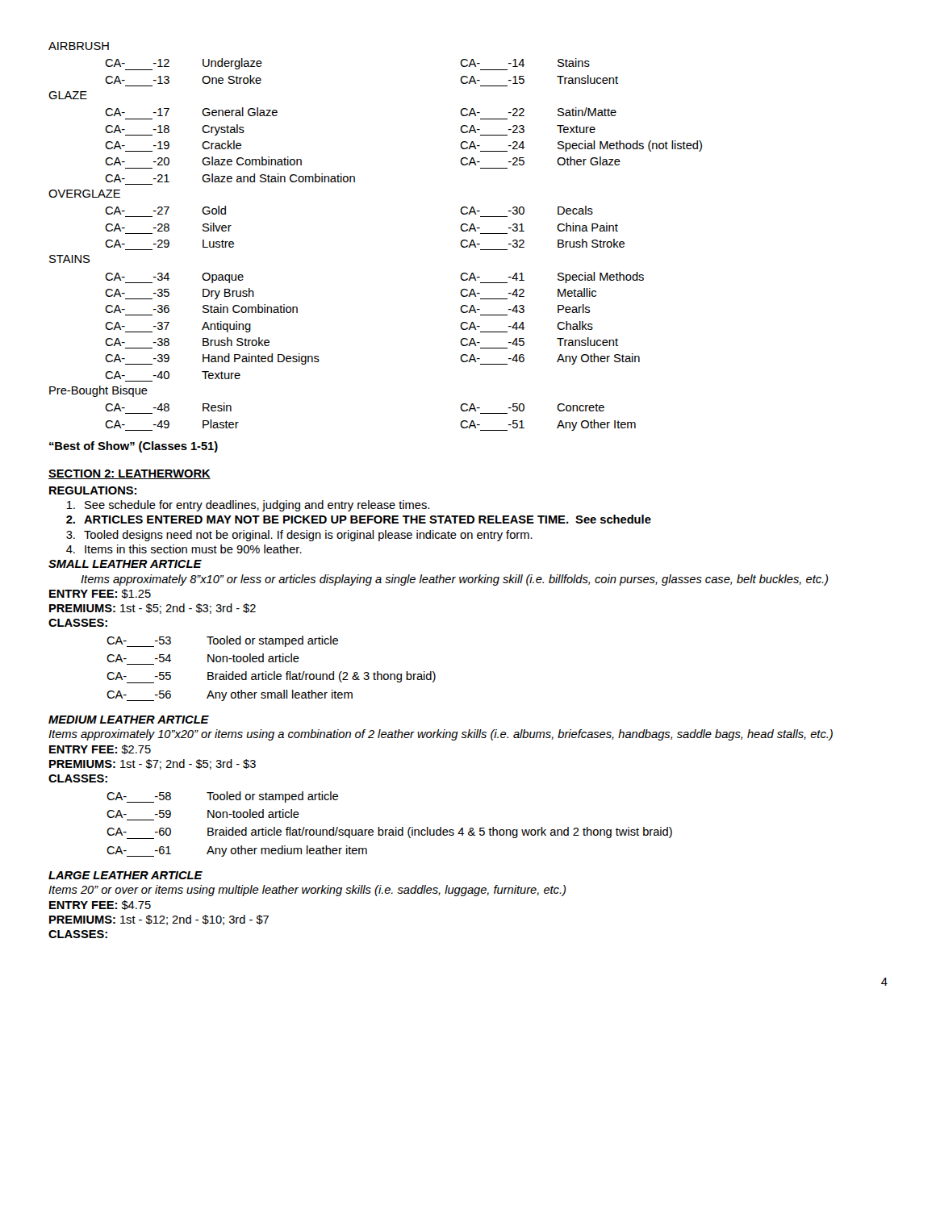AIRBRUSH
| CA- -12 | Underglaze | CA- -14 | Stains |
| CA- -13 | One Stroke | CA- -15 | Translucent |
GLAZE
| CA- -17 | General Glaze | CA- -22 | Satin/Matte |
| CA- -18 | Crystals | CA- -23 | Texture |
| CA- -19 | Crackle | CA- -24 | Special Methods (not listed) |
| CA- -20 | Glaze Combination | CA- -25 | Other Glaze |
| CA- -21 | Glaze and Stain Combination | | |
OVERGLAZE
| CA- -27 | Gold | CA- -30 | Decals |
| CA- -28 | Silver | CA- -31 | China Paint |
| CA- -29 | Lustre | CA- -32 | Brush Stroke |
STAINS
| CA- -34 | Opaque | CA- -41 | Special Methods |
| CA- -35 | Dry Brush | CA- -42 | Metallic |
| CA- -36 | Stain Combination | CA- -43 | Pearls |
| CA- -37 | Antiquing | CA- -44 | Chalks |
| CA- -38 | Brush Stroke | CA- -45 | Translucent |
| CA- -39 | Hand Painted Designs | CA- -46 | Any Other Stain |
| CA- -40 | Texture | | |
Pre-Bought Bisque
| CA- -48 | Resin | CA- -50 | Concrete |
| CA- -49 | Plaster | CA- -51 | Any Other Item |
“Best of Show” (Classes 1-51)
SECTION 2: LEATHERWORK
REGULATIONS:
See schedule for entry deadlines, judging and entry release times.
ARTICLES ENTERED MAY NOT BE PICKED UP BEFORE THE STATED RELEASE TIME. See schedule
Tooled designs need not be original. If design is original please indicate on entry form.
Items in this section must be 90% leather.
SMALL LEATHER ARTICLE
Items approximately 8”x10” or less or articles displaying a single leather working skill (i.e. billfolds, coin purses, glasses case, belt buckles, etc.)
ENTRY FEE: $1.25
PREMIUMS: 1st - $5; 2nd - $3; 3rd - $2
CLASSES:
| CA- -53 | Tooled or stamped article |
| CA- -54 | Non-tooled article |
| CA- -55 | Braided article flat/round (2 & 3 thong braid) |
| CA- -56 | Any other small leather item |
MEDIUM LEATHER ARTICLE
Items approximately 10”x20” or items using a combination of 2 leather working skills (i.e. albums, briefcases, handbags, saddle bags, head stalls, etc.)
ENTRY FEE: $2.75
PREMIUMS: 1st - $7; 2nd - $5; 3rd - $3
CLASSES:
| CA- -58 | Tooled or stamped article |
| CA- -59 | Non-tooled article |
| CA- -60 | Braided article flat/round/square braid (includes 4 & 5 thong work and 2 thong twist braid) |
| CA- -61 | Any other medium leather item |
LARGE LEATHER ARTICLE
Items 20” or over or items using multiple leather working skills (i.e. saddles, luggage, furniture, etc.)
ENTRY FEE: $4.75
PREMIUMS: 1st - $12; 2nd - $10; 3rd - $7
CLASSES:
4